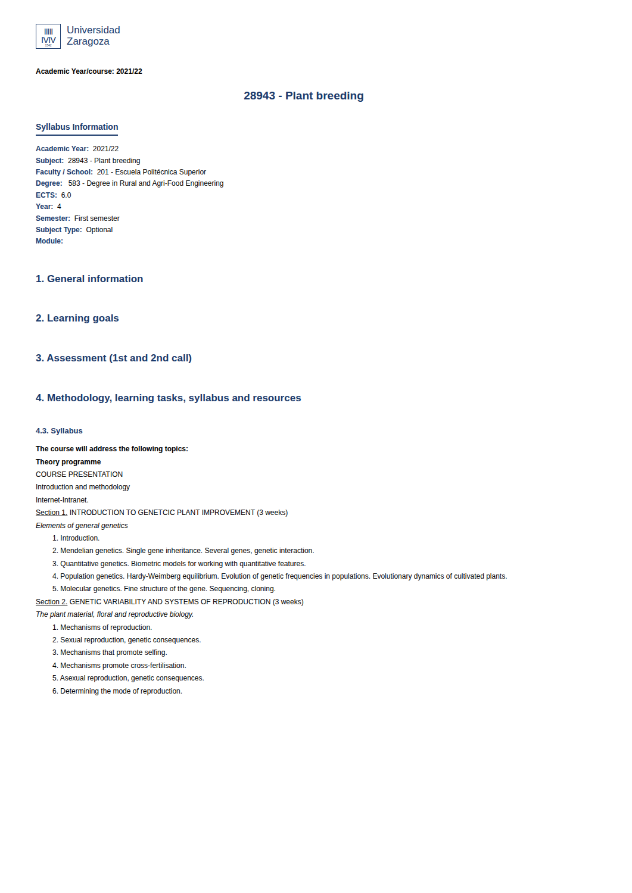IIIII ⅣⅣ 1542
Universidad Zaragoza
Academic Year/course: 2021/22
28943 - Plant breeding
Syllabus Information
Academic Year: 2021/22
Subject: 28943 - Plant breeding
Faculty / School: 201 - Escuela Politécnica Superior
Degree: 583 - Degree in Rural and Agri-Food Engineering
ECTS: 6.0
Year: 4
Semester: First semester
Subject Type: Optional
Module:
1. General information
2. Learning goals
3. Assessment (1st and 2nd call)
4. Methodology, learning tasks, syllabus and resources
4.3. Syllabus
The course will address the following topics:
Theory programme
COURSE PRESENTATION
Introduction and methodology
Internet-Intranet.
Section 1. INTRODUCTION TO GENETCIC PLANT IMPROVEMENT (3 weeks)
Elements of general genetics
1. Introduction.
2. Mendelian genetics. Single gene inheritance. Several genes, genetic interaction.
3. Quantitative genetics. Biometric models for working with quantitative features.
4. Population genetics. Hardy-Weimberg equilibrium. Evolution of genetic frequencies in populations. Evolutionary dynamics of cultivated plants.
5. Molecular genetics. Fine structure of the gene. Sequencing, cloning.
Section 2. GENETIC VARIABILITY AND SYSTEMS OF REPRODUCTION (3 weeks)
The plant material, floral and reproductive biology.
1. Mechanisms of reproduction.
2. Sexual reproduction, genetic consequences.
3. Mechanisms that promote selfing.
4. Mechanisms promote cross-fertilisation.
5. Asexual reproduction, genetic consequences.
6. Determining the mode of reproduction.